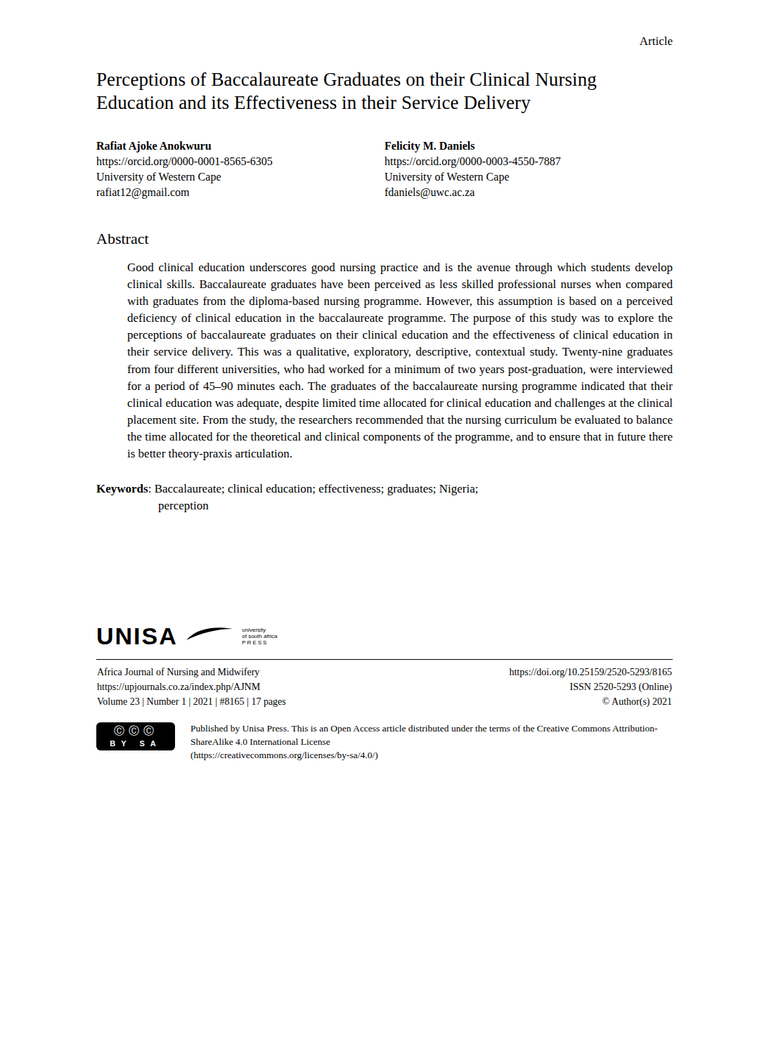Article
Perceptions of Baccalaureate Graduates on their Clinical Nursing Education and its Effectiveness in their Service Delivery
| Rafiat Ajoke Anokwuru https://orcid.org/0000-0001-8565-6305 University of Western Cape rafiat12@gmail.com | Felicity M. Daniels https://orcid.org/0000-0003-4550-7887 University of Western Cape fdaniels@uwc.ac.za |
Abstract
Good clinical education underscores good nursing practice and is the avenue through which students develop clinical skills. Baccalaureate graduates have been perceived as less skilled professional nurses when compared with graduates from the diploma-based nursing programme. However, this assumption is based on a perceived deficiency of clinical education in the baccalaureate programme. The purpose of this study was to explore the perceptions of baccalaureate graduates on their clinical education and the effectiveness of clinical education in their service delivery. This was a qualitative, exploratory, descriptive, contextual study. Twenty-nine graduates from four different universities, who had worked for a minimum of two years post-graduation, were interviewed for a period of 45–90 minutes each. The graduates of the baccalaureate nursing programme indicated that their clinical education was adequate, despite limited time allocated for clinical education and challenges at the clinical placement site. From the study, the researchers recommended that the nursing curriculum be evaluated to balance the time allocated for the theoretical and clinical components of the programme, and to ensure that in future there is better theory-praxis articulation.
Keywords: Baccalaureate; clinical education; effectiveness; graduates; Nigeria;perception
UNISA university of south africa PRESS
| Africa Journal of Nursing and Midwifery | https://doi.org/10.25159/2520-5293/8165 |
| https://upjournals.co.za/index.php/AJNM | ISSN 2520-5293 (Online) |
| Volume 23 / Number 1 / 2021 / #8165 / 17 pages | © Author(s) 2021 |
ⒸⒸⒸ BY SA
Published by Unisa Press. This is an Open Access article distributed under the terms of the Creative Commons Attribution-ShareAlike 4.0 International License
(https://creativecommons.org/licenses/by-sa/4.0/)